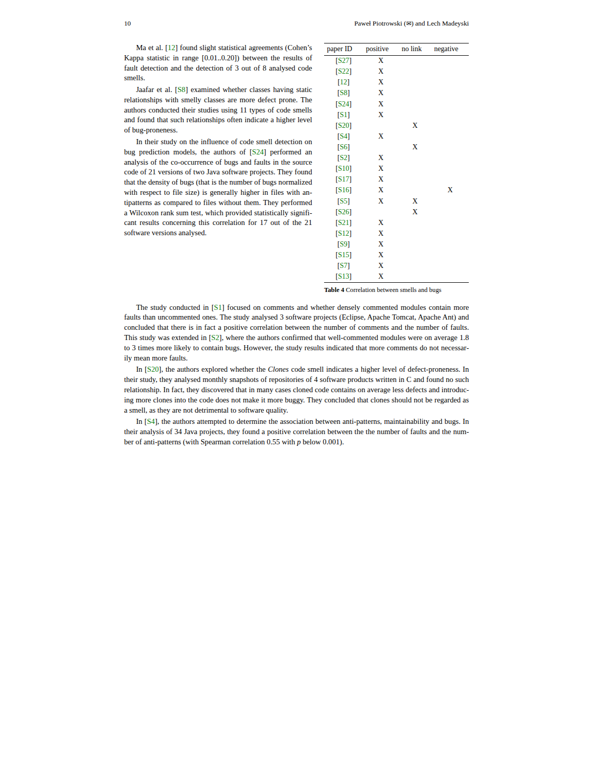10 Paweł Piotrowski (✉) and Lech Madeyski
Ma et al. [12] found slight statistical agreements (Cohen’s Kappa statistic in range [0.01..0.20]) between the results of fault detection and the detection of 3 out of 8 analysed code smells.
Jaafar et al. [S8] examined whether classes having static relationships with smelly classes are more defect prone. The authors conducted their studies using 11 types of code smells and found that such relationships often indicate a higher level of bug-proneness.
In their study on the influence of code smell detection on bug prediction models, the authors of [S24] performed an analysis of the co-occurrence of bugs and faults in the source code of 21 versions of two Java software projects. They found that the density of bugs (that is the number of bugs normalized with respect to file size) is generally higher in files with antipatterns as compared to files without them. They performed a Wilcoxon rank sum test, which provided statistically significant results concerning this correlation for 17 out of the 21 software versions analysed.
Table 4 Correlation between smells and bugs
| paper ID | positive | no link | negative |
| --- | --- | --- | --- |
| [ S27 ] | X | | |
| [ S22 ] | X | | |
| [ 12 ] | X | | |
| [ S8 ] | X | | |
| [ S24 ] | X | | |
| [ S1 ] | X | | |
| [ S20 ] | | X | |
| [ S4 ] | X | | |
| [ S6 ] | | X | |
| [ S2 ] | X | | |
| [ S10 ] | X | | |
| [ S17 ] | X | | |
| [ S16 ] | X | | X |
| [ S5 ] | X | X | |
| [ S26 ] | | X | |
| [ S21 ] | X | | |
| [ S12 ] | X | | |
| [ S9 ] | X | | |
| [ S15 ] | X | | |
| [ S7 ] | X | | |
| [ S13 ] | X | | |
The study conducted in [S1] focused on comments and whether densely commented modules contain more faults than uncommented ones. The study analysed 3 software projects (Eclipse, Apache Tomcat, Apache Ant) and concluded that there is in fact a positive correlation between the number of comments and the number of faults. This study was extended in [S2], where the authors confirmed that well-commented modules were on average 1.8 to 3 times more likely to contain bugs. However, the study results indicated that more comments do not necessarily mean more faults.
In [S20], the authors explored whether the Clones code smell indicates a higher level of defect-proneness. In their study, they analysed monthly snapshots of repositories of 4 software products written in C and found no such relationship. In fact, they discovered that in many cases cloned code contains on average less defects and introducing more clones into the code does not make it more buggy. They concluded that clones should not be regarded as a smell, as they are not detrimental to software quality.
In [S4], the authors attempted to determine the association between anti-patterns, maintainability and bugs. In their analysis of 34 Java projects, they found a positive correlation between the the number of faults and the number of anti-patterns (with Spearman correlation 0.55 with p below 0.001).